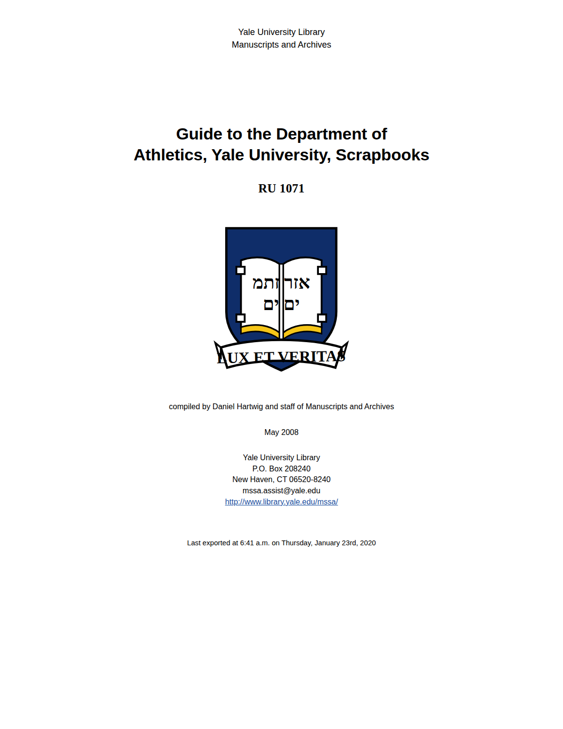Yale University Library
Manuscripts and Archives
Guide to the Department of
Athletics, Yale University, Scrapbooks
RU 1071
אזר זתמ ים ים LUX ET VERITAS
compiled by Daniel Hartwig and staff of Manuscripts and Archives
May 2008
Yale University Library
P.O. Box 208240
New Haven, CT 06520-8240
mssa.assist@yale.edu
http://www.library.yale.edu/mssa/
Last exported at 6:41 a.m. on Thursday, January 23rd, 2020